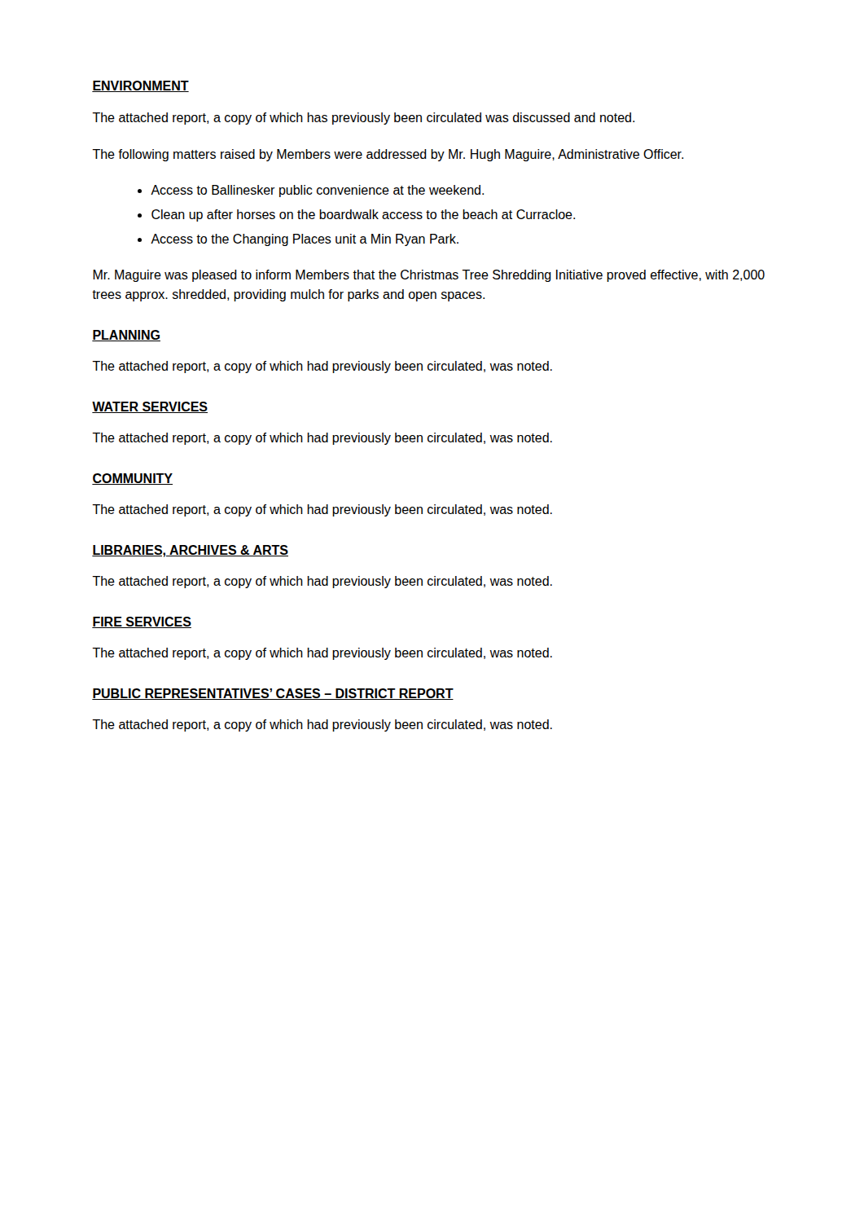ENVIRONMENT
The attached report, a copy of which has previously been circulated was discussed and noted.
The following matters raised by Members were addressed by Mr. Hugh Maguire, Administrative Officer.
Access to Ballinesker public convenience at the weekend.
Clean up after horses on the boardwalk access to the beach at Curracloe.
Access to the Changing Places unit a Min Ryan Park.
Mr. Maguire was pleased to inform Members that the Christmas Tree Shredding Initiative proved effective, with 2,000 trees approx. shredded, providing mulch for parks and open spaces.
PLANNING
The attached report, a copy of which had previously been circulated, was noted.
WATER SERVICES
The attached report, a copy of which had previously been circulated, was noted.
COMMUNITY
The attached report, a copy of which had previously been circulated, was noted.
LIBRARIES, ARCHIVES & ARTS
The attached report, a copy of which had previously been circulated, was noted.
FIRE SERVICES
The attached report, a copy of which had previously been circulated, was noted.
PUBLIC REPRESENTATIVES’ CASES – DISTRICT REPORT
The attached report, a copy of which had previously been circulated, was noted.